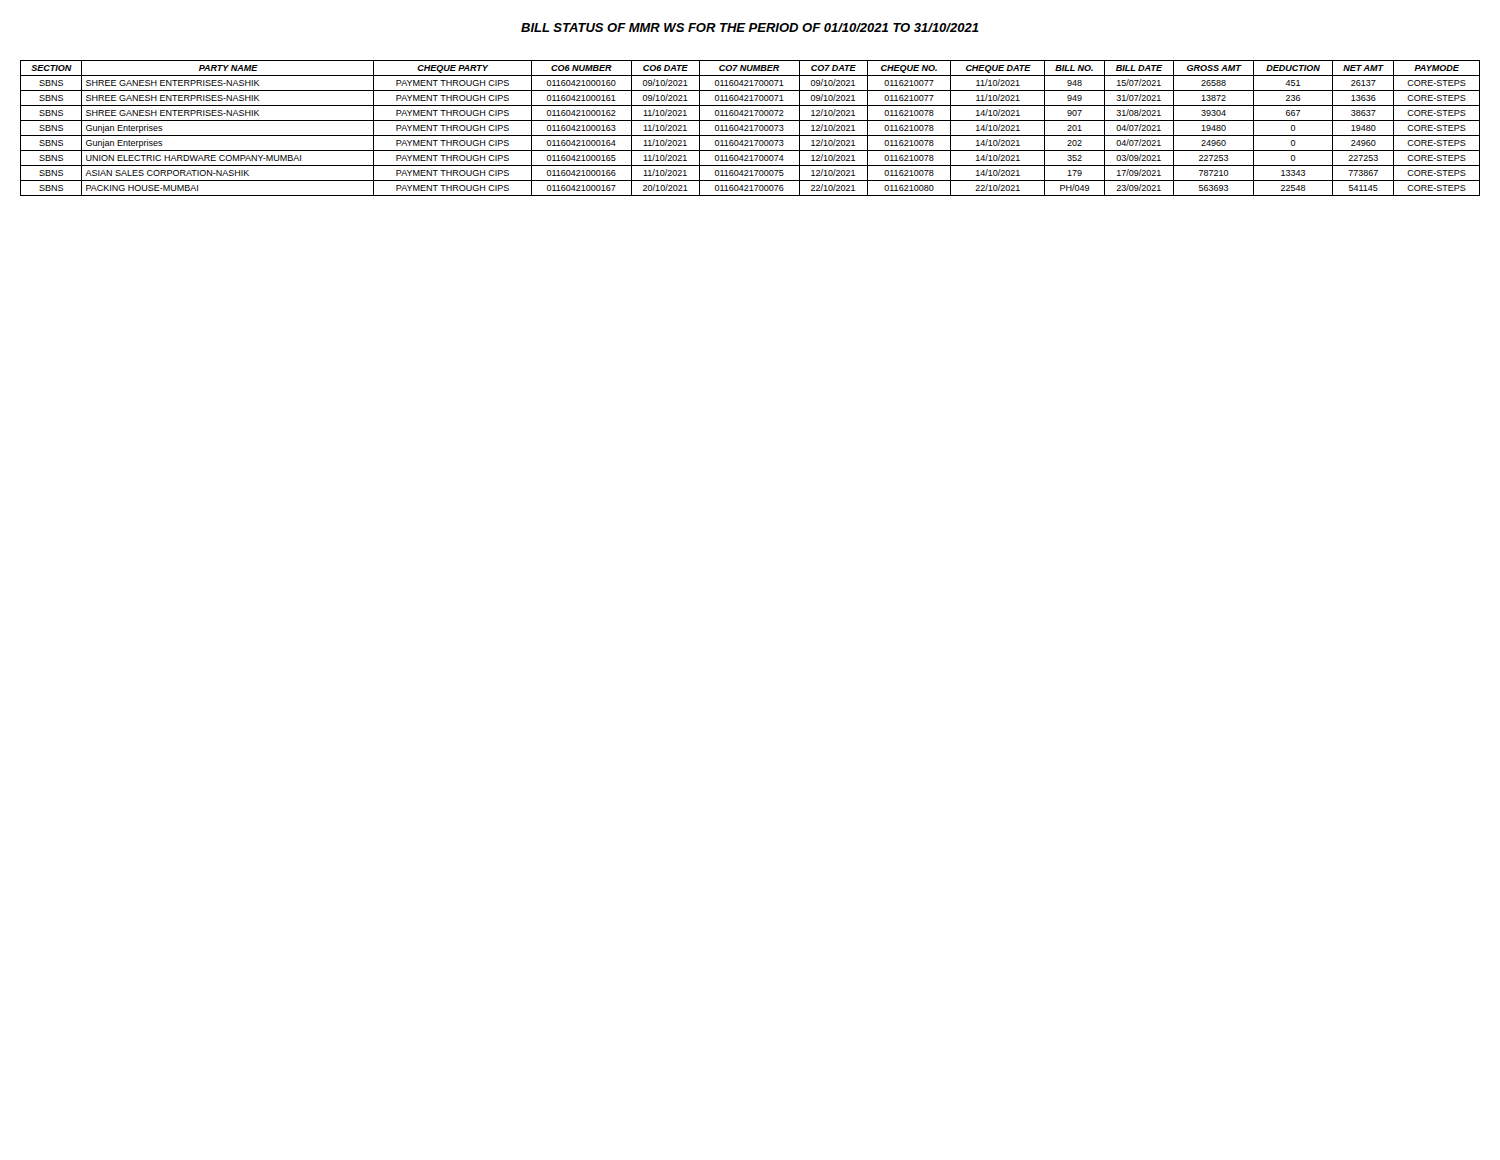BILL STATUS OF MMR WS FOR THE PERIOD OF 01/10/2021 TO 31/10/2021
| SECTION | PARTY NAME | CHEQUE PARTY | CO6 NUMBER | CO6 DATE | CO7 NUMBER | CO7 DATE | CHEQUE NO. | CHEQUE DATE | BILL NO. | BILL DATE | GROSS AMT | DEDUCTION | NET AMT | PAYMODE |
| --- | --- | --- | --- | --- | --- | --- | --- | --- | --- | --- | --- | --- | --- | --- |
| SBNS | SHREE GANESH ENTERPRISES-NASHIK | PAYMENT THROUGH CIPS | 01160421000160 | 09/10/2021 | 01160421700071 | 09/10/2021 | 0116210077 | 11/10/2021 | 948 | 15/07/2021 | 26588 | 451 | 26137 | CORE-STEPS |
| SBNS | SHREE GANESH ENTERPRISES-NASHIK | PAYMENT THROUGH CIPS | 01160421000161 | 09/10/2021 | 01160421700071 | 09/10/2021 | 0116210077 | 11/10/2021 | 949 | 31/07/2021 | 13872 | 236 | 13636 | CORE-STEPS |
| SBNS | SHREE GANESH ENTERPRISES-NASHIK | PAYMENT THROUGH CIPS | 01160421000162 | 11/10/2021 | 01160421700072 | 12/10/2021 | 0116210078 | 14/10/2021 | 907 | 31/08/2021 | 39304 | 667 | 38637 | CORE-STEPS |
| SBNS | Gunjan Enterprises | PAYMENT THROUGH CIPS | 01160421000163 | 11/10/2021 | 01160421700073 | 12/10/2021 | 0116210078 | 14/10/2021 | 201 | 04/07/2021 | 19480 | 0 | 19480 | CORE-STEPS |
| SBNS | Gunjan Enterprises | PAYMENT THROUGH CIPS | 01160421000164 | 11/10/2021 | 01160421700073 | 12/10/2021 | 0116210078 | 14/10/2021 | 202 | 04/07/2021 | 24960 | 0 | 24960 | CORE-STEPS |
| SBNS | UNION ELECTRIC HARDWARE COMPANY-MUMBAI | PAYMENT THROUGH CIPS | 01160421000165 | 11/10/2021 | 01160421700074 | 12/10/2021 | 0116210078 | 14/10/2021 | 352 | 03/09/2021 | 227253 | 0 | 227253 | CORE-STEPS |
| SBNS | ASIAN SALES CORPORATION-NASHIK | PAYMENT THROUGH CIPS | 01160421000166 | 11/10/2021 | 01160421700075 | 12/10/2021 | 0116210078 | 14/10/2021 | 179 | 17/09/2021 | 787210 | 13343 | 773867 | CORE-STEPS |
| SBNS | PACKING HOUSE-MUMBAI | PAYMENT THROUGH CIPS | 01160421000167 | 20/10/2021 | 01160421700076 | 22/10/2021 | 0116210080 | 22/10/2021 | PH/049 | 23/09/2021 | 563693 | 22548 | 541145 | CORE-STEPS |